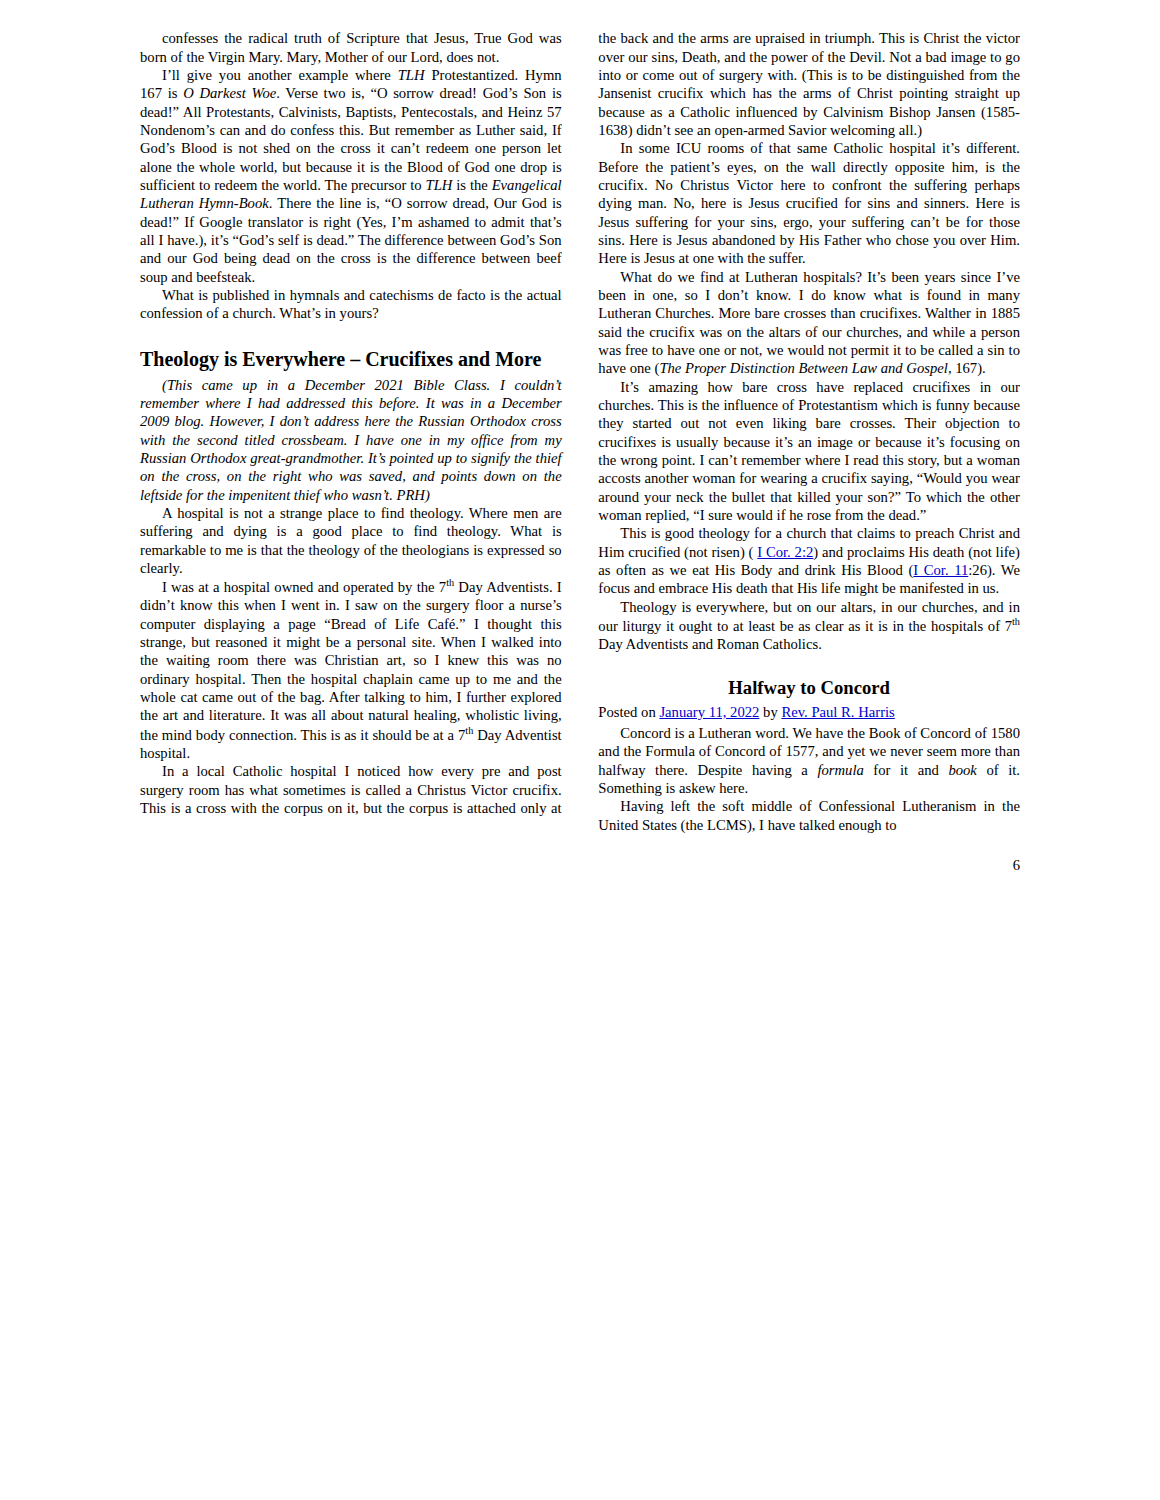confesses the radical truth of Scripture that Jesus, True God was born of the Virgin Mary. Mary, Mother of our Lord, does not.
I’ll give you another example where TLH Protestantized. Hymn 167 is O Darkest Woe. Verse two is, “O sorrow dread! God’s Son is dead!” All Protestants, Calvinists, Baptists, Pentecostals, and Heinz 57 Nondenom’s can and do confess this. But remember as Luther said, If God’s Blood is not shed on the cross it can’t redeem one person let alone the whole world, but because it is the Blood of God one drop is sufficient to redeem the world. The precursor to TLH is the Evangelical Lutheran Hymn-Book. There the line is, “O sorrow dread, Our God is dead!” If Google translator is right (Yes, I’m ashamed to admit that’s all I have.), it’s “God’s self is dead.” The difference between God’s Son and our God being dead on the cross is the difference between beef soup and beefsteak.
What is published in hymnals and catechisms de facto is the actual confession of a church. What’s in yours?
Theology is Everywhere – Crucifixes and More
(This came up in a December 2021 Bible Class. I couldn’t remember where I had addressed this before. It was in a December 2009 blog. However, I don’t address here the Russian Orthodox cross with the second titled crossbeam. I have one in my office from my Russian Orthodox great-grandmother. It’s pointed up to signify the thief on the cross, on the right who was saved, and points down on the leftside for the impenitent thief who wasn’t. PRH)
A hospital is not a strange place to find theology. Where men are suffering and dying is a good place to find theology. What is remarkable to me is that the theology of the theologians is expressed so clearly.
I was at a hospital owned and operated by the 7th Day Adventists. I didn’t know this when I went in. I saw on the surgery floor a nurse’s computer displaying a page “Bread of Life Café.” I thought this strange, but reasoned it might be a personal site. When I walked into the waiting room there was Christian art, so I knew this was no ordinary hospital. Then the hospital chaplain came up to me and the whole cat came out of the bag. After talking to him, I further explored the art and literature. It was all about natural healing, wholistic living, the mind body connection. This is as it should be at a 7th Day Adventist hospital.
In a local Catholic hospital I noticed how every pre and post surgery room has what sometimes is called a Christus Victor crucifix. This is a cross with the corpus on it, but the corpus is attached only at the back and the arms are upraised in triumph. This is Christ the victor over our sins, Death, and the power of the Devil. Not a bad image to go into or come out of surgery with. (This is to be distinguished from the Jansenist crucifix which has the arms of Christ pointing straight up because as a Catholic influenced by Calvinism Bishop Jansen (1585-1638) didn’t see an open-armed Savior welcoming all.)
In some ICU rooms of that same Catholic hospital it’s different. Before the patient’s eyes, on the wall directly opposite him, is the crucifix. No Christus Victor here to confront the suffering perhaps dying man. No, here is Jesus crucified for sins and sinners. Here is Jesus suffering for your sins, ergo, your suffering can’t be for those sins. Here is Jesus abandoned by His Father who chose you over Him. Here is Jesus at one with the suffer.
What do we find at Lutheran hospitals? It’s been years since I’ve been in one, so I don’t know. I do know what is found in many Lutheran Churches. More bare crosses than crucifixes. Walther in 1885 said the crucifix was on the altars of our churches, and while a person was free to have one or not, we would not permit it to be called a sin to have one (The Proper Distinction Between Law and Gospel, 167).
It’s amazing how bare cross have replaced crucifixes in our churches. This is the influence of Protestantism which is funny because they started out not even liking bare crosses. Their objection to crucifixes is usually because it’s an image or because it’s focusing on the wrong point. I can’t remember where I read this story, but a woman accosts another woman for wearing a crucifix saying, “Would you wear around your neck the bullet that killed your son?” To which the other woman replied, “I sure would if he rose from the dead.”
This is good theology for a church that claims to preach Christ and Him crucified (not risen) ( I Cor. 2:2) and proclaims His death (not life) as often as we eat His Body and drink His Blood (I Cor. 11:26). We focus and embrace His death that His life might be manifested in us.
Theology is everywhere, but on our altars, in our churches, and in our liturgy it ought to at least be as clear as it is in the hospitals of 7th Day Adventists and Roman Catholics.
Halfway to Concord
Posted on January 11, 2022 by Rev. Paul R. Harris
Concord is a Lutheran word. We have the Book of Concord of 1580 and the Formula of Concord of 1577, and yet we never seem more than halfway there. Despite having a formula for it and book of it. Something is askew here.
Having left the soft middle of Confessional Lutheranism in the United States (the LCMS), I have talked enough to
6